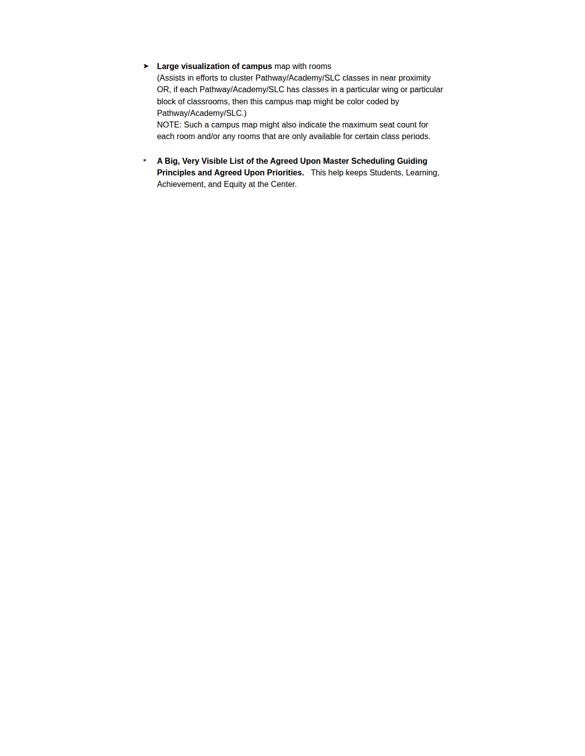Large visualization of campus map with rooms
(Assists in efforts to cluster Pathway/Academy/SLC classes in near proximity OR, if each Pathway/Academy/SLC has classes in a particular wing or particular block of classrooms, then this campus map might be color coded by Pathway/Academy/SLC.)
NOTE: Such a campus map might also indicate the maximum seat count for each room and/or any rooms that are only available for certain class periods.
A Big, Very Visible List of the Agreed Upon Master Scheduling Guiding Principles and Agreed Upon Priorities. This help keeps Students, Learning, Achievement, and Equity at the Center.